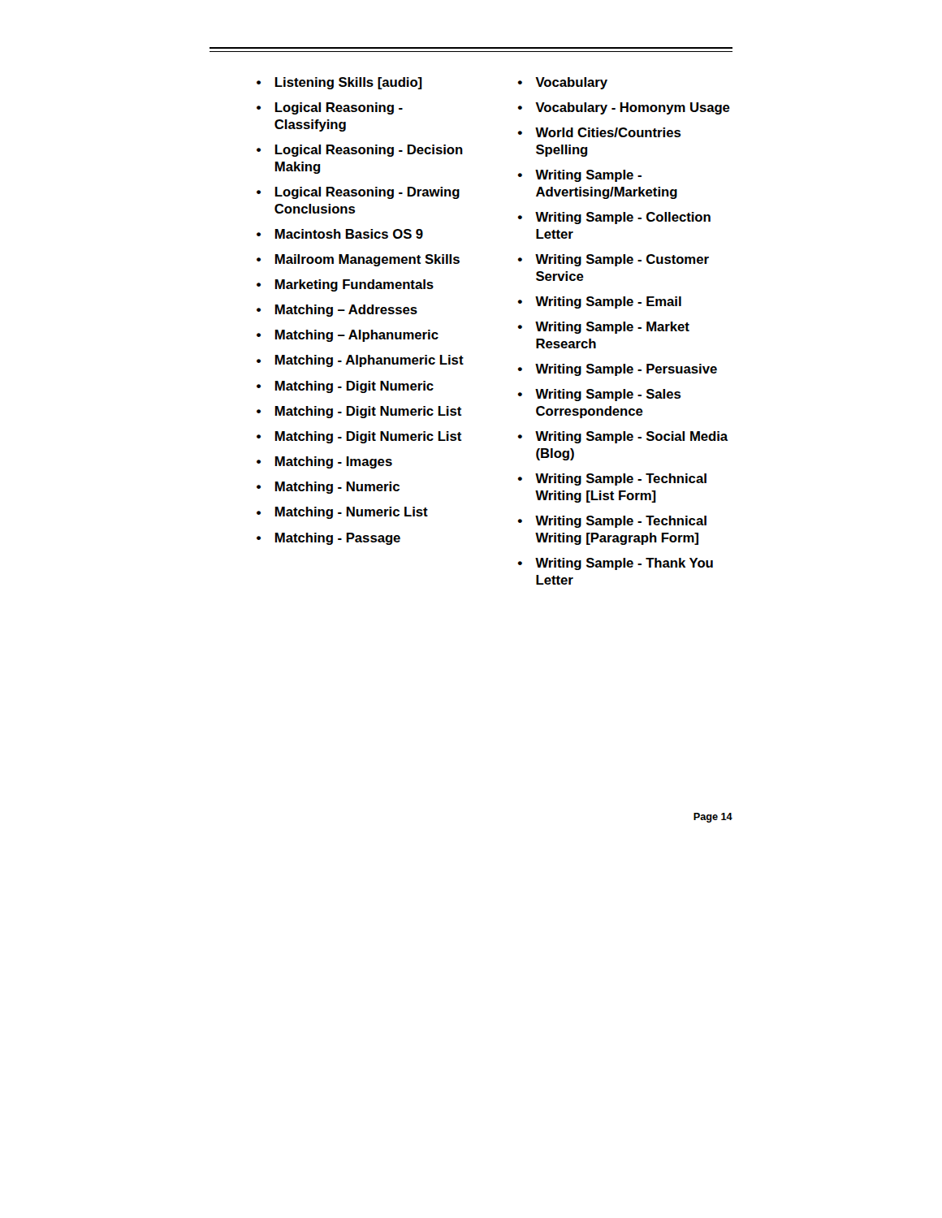Listening Skills [audio]
Logical Reasoning - Classifying
Logical Reasoning - Decision Making
Logical Reasoning - Drawing Conclusions
Macintosh Basics OS 9
Mailroom Management Skills
Marketing Fundamentals
Matching – Addresses
Matching – Alphanumeric
Matching - Alphanumeric List
Matching - Digit Numeric
Matching - Digit Numeric List
Matching - Digit Numeric List
Matching - Images
Matching - Numeric
Matching - Numeric List
Matching - Passage
Vocabulary
Vocabulary - Homonym Usage
World Cities/Countries Spelling
Writing Sample - Advertising/Marketing
Writing Sample - Collection Letter
Writing Sample - Customer Service
Writing Sample - Email
Writing Sample - Market Research
Writing Sample - Persuasive
Writing Sample - Sales Correspondence
Writing Sample - Social Media (Blog)
Writing Sample - Technical Writing [List Form]
Writing Sample - Technical Writing [Paragraph Form]
Writing Sample - Thank You Letter
Page 14